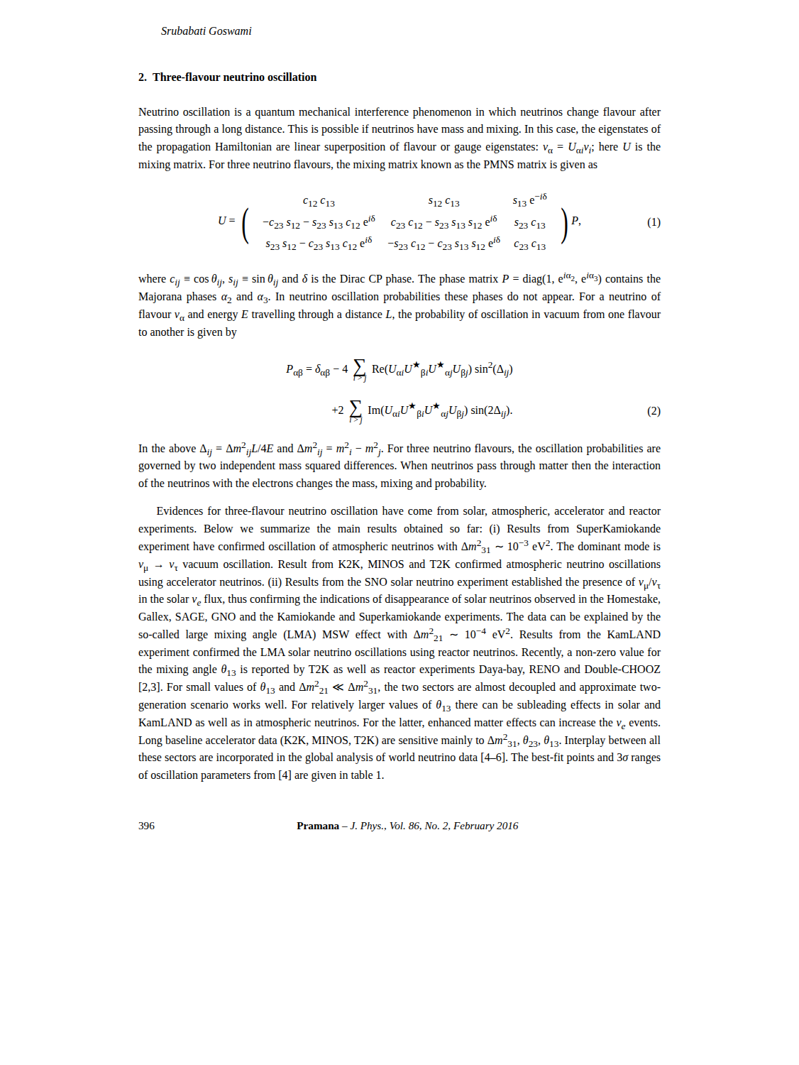Srubabati Goswami
2. Three-flavour neutrino oscillation
Neutrino oscillation is a quantum mechanical interference phenomenon in which neutrinos change flavour after passing through a long distance. This is possible if neutrinos have mass and mixing. In this case, the eigenstates of the propagation Hamiltonian are linear superposition of flavour or gauge eigenstates: να = Uαiνi; here U is the mixing matrix. For three neutrino flavours, the mixing matrix known as the PMNS matrix is given as
U = (
| c 12 c 13 | s 12 c 13 | s 13 e − i δ |
| − c 23 s 12 − s 23 s 13 c 12 e i δ | c 23 c 12 − s 23 s 13 s 12 e i δ | s 23 c 13 |
| s 23 s 12 − c 23 s 13 c 12 e i δ | − s 23 c 12 − c 23 s 13 s 12 e i δ | c 23 c 13 |
) P, (1)
where cij ≡ cos θij, sij ≡ sin θij and δ is the Dirac CP phase. The phase matrix P = diag(1, eiα2, eiα3) contains the Majorana phases α2 and α3. In neutrino oscillation probabilities these phases do not appear. For a neutrino of flavour να and energy E travelling through a distance L, the probability of oscillation in vacuum from one flavour to another is given by
Pαβ = δαβ − 4 ∑i > j Re(UαiU★βiU★αjUβj) sin2(Δij)
+2 ∑i > j Im(UαiU★βiU★αjUβj) sin(2Δij). (2)
In the above Δij = Δm2ijL/4E and Δm2ij = m2i − m2j. For three neutrino flavours, the oscillation probabilities are governed by two independent mass squared differences. When neutrinos pass through matter then the interaction of the neutrinos with the electrons changes the mass, mixing and probability.
Evidences for three-flavour neutrino oscillation have come from solar, atmospheric, accelerator and reactor experiments. Below we summarize the main results obtained so far: (i) Results from SuperKamiokande experiment have confirmed oscillation of atmospheric neutrinos with Δm231 ∼ 10−3 eV2. The dominant mode is νμ → ντ vacuum oscillation. Result from K2K, MINOS and T2K confirmed atmospheric neutrino oscillations using accelerator neutrinos. (ii) Results from the SNO solar neutrino experiment established the presence of νμ/ντ in the solar νe flux, thus confirming the indications of disappearance of solar neutrinos observed in the Homestake, Gallex, SAGE, GNO and the Kamiokande and Superkamiokande experiments. The data can be explained by the so-called large mixing angle (LMA) MSW effect with Δm221 ∼ 10−4 eV2. Results from the KamLAND experiment confirmed the LMA solar neutrino oscillations using reactor neutrinos. Recently, a non-zero value for the mixing angle θ13 is reported by T2K as well as reactor experiments Daya-bay, RENO and Double-CHOOZ [2,3]. For small values of θ13 and Δm221 ≪ Δm231, the two sectors are almost decoupled and approximate two-generation scenario works well. For relatively larger values of θ13 there can be subleading effects in solar and KamLAND as well as in atmospheric neutrinos. For the latter, enhanced matter effects can increase the νe events. Long baseline accelerator data (K2K, MINOS, T2K) are sensitive mainly to Δm231, θ23, θ13. Interplay between all these sectors are incorporated in the global analysis of world neutrino data [4–6]. The best-fit points and 3σ ranges of oscillation parameters from [4] are given in table 1.
396 Pramana – J. Phys., Vol. 86, No. 2, February 2016